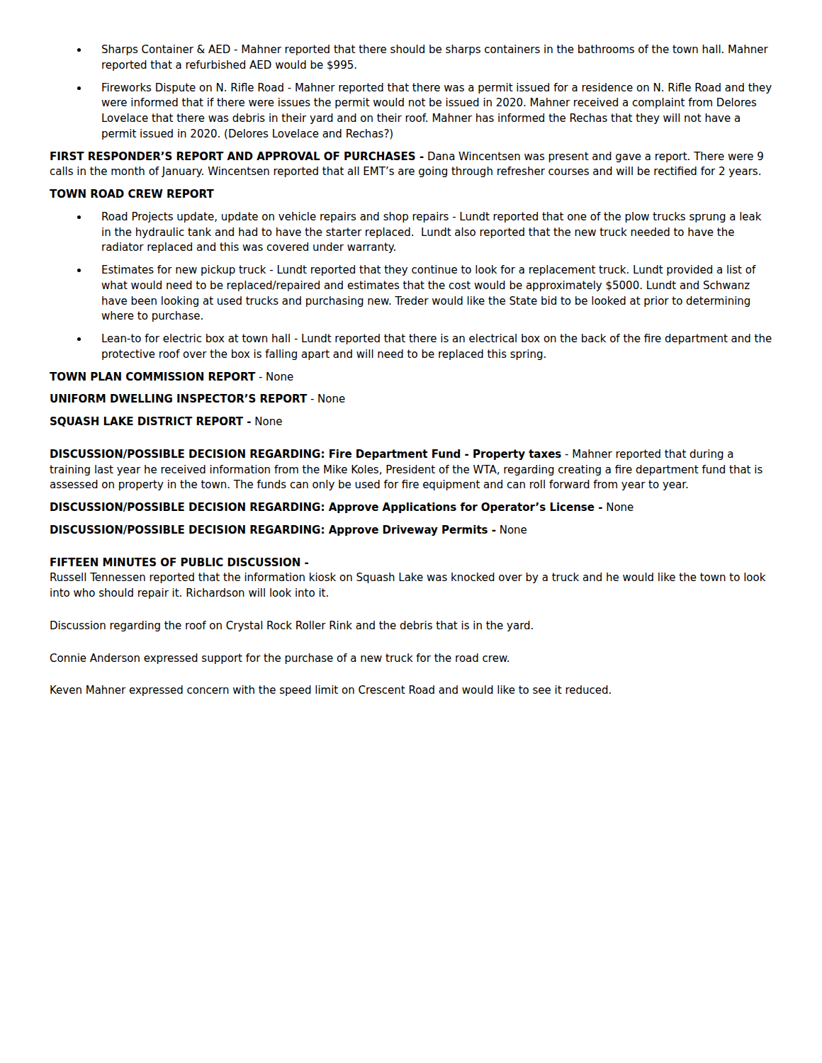Sharps Container & AED - Mahner reported that there should be sharps containers in the bathrooms of the town hall. Mahner reported that a refurbished AED would be $995.
Fireworks Dispute on N. Rifle Road - Mahner reported that there was a permit issued for a residence on N. Rifle Road and they were informed that if there were issues the permit would not be issued in 2020. Mahner received a complaint from Delores Lovelace that there was debris in their yard and on their roof. Mahner has informed the Rechas that they will not have a permit issued in 2020. (Delores Lovelace and Rechas?)
FIRST RESPONDER’S REPORT AND APPROVAL OF PURCHASES - Dana Wincentsen was present and gave a report. There were 9 calls in the month of January. Wincentsen reported that all EMT’s are going through refresher courses and will be rectified for 2 years.
TOWN ROAD CREW REPORT
Road Projects update, update on vehicle repairs and shop repairs - Lundt reported that one of the plow trucks sprung a leak in the hydraulic tank and had to have the starter replaced. Lundt also reported that the new truck needed to have the radiator replaced and this was covered under warranty.
Estimates for new pickup truck - Lundt reported that they continue to look for a replacement truck. Lundt provided a list of what would need to be replaced/repaired and estimates that the cost would be approximately $5000. Lundt and Schwanz have been looking at used trucks and purchasing new. Treder would like the State bid to be looked at prior to determining where to purchase.
Lean-to for electric box at town hall - Lundt reported that there is an electrical box on the back of the fire department and the protective roof over the box is falling apart and will need to be replaced this spring.
TOWN PLAN COMMISSION REPORT - None
UNIFORM DWELLING INSPECTOR’S REPORT - None
SQUASH LAKE DISTRICT REPORT - None
DISCUSSION/POSSIBLE DECISION REGARDING: Fire Department Fund - Property taxes - Mahner reported that during a training last year he received information from the Mike Koles, President of the WTA, regarding creating a fire department fund that is assessed on property in the town. The funds can only be used for fire equipment and can roll forward from year to year.
DISCUSSION/POSSIBLE DECISION REGARDING: Approve Applications for Operator’s License - None
DISCUSSION/POSSIBLE DECISION REGARDING: Approve Driveway Permits - None
FIFTEEN MINUTES OF PUBLIC DISCUSSION -
Russell Tennessen reported that the information kiosk on Squash Lake was knocked over by a truck and he would like the town to look into who should repair it. Richardson will look into it.
Discussion regarding the roof on Crystal Rock Roller Rink and the debris that is in the yard.
Connie Anderson expressed support for the purchase of a new truck for the road crew.
Keven Mahner expressed concern with the speed limit on Crescent Road and would like to see it reduced.